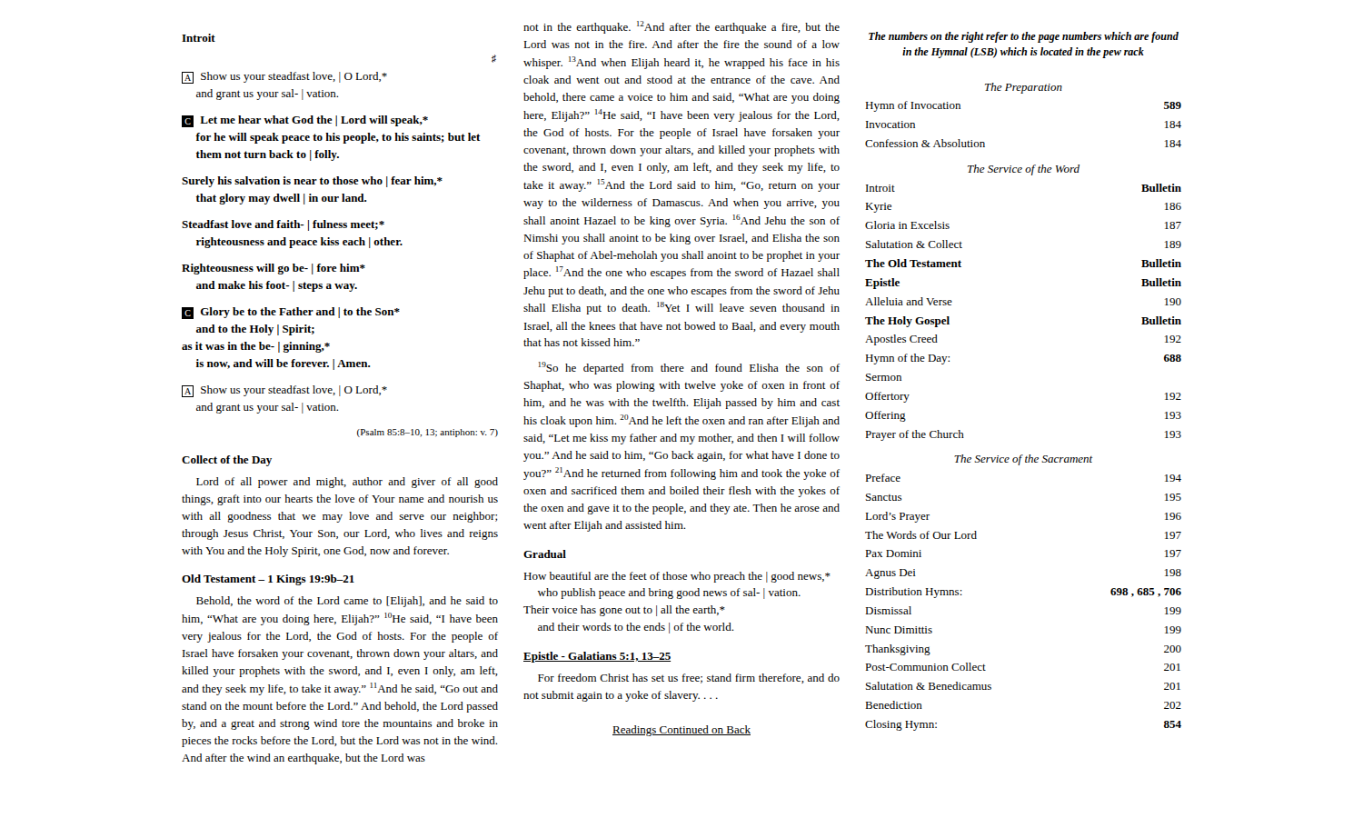Introit
♯
A Show us your steadfast love, | O Lord,*
and grant us your sal- | vation.
C Let me hear what God the | Lord will speak,*
for he will speak peace to his people, to his saints; but let
them not turn back to | folly.
Surely his salvation is near to those who | fear him,*
that glory may dwell | in our land.
Steadfast love and faith- | fulness meet;*
righteousness and peace kiss each | other.
Righteousness will go be- | fore him*
and make his foot- | steps a way.
C Glory be to the Father and | to the Son*
and to the Holy | Spirit;
as it was in the be- | ginning,*
is now, and will be forever. | Amen.
A Show us your steadfast love, | O Lord,*
and grant us your sal- | vation.
(Psalm 85:8–10, 13; antiphon: v. 7)
Collect of the Day
Lord of all power and might, author and giver of all good things, graft into our hearts the love of Your name and nourish us with all goodness that we may love and serve our neighbor; through Jesus Christ, Your Son, our Lord, who lives and reigns with You and the Holy Spirit, one God, now and forever.
Old Testament – 1 Kings 19:9b–21
Behold, the word of the Lord came to [Elijah], and he said to him, “What are you doing here, Elijah?” 10He said, “I have been very jealous for the Lord, the God of hosts. For the people of Israel have forsaken your covenant, thrown down your altars, and killed your prophets with the sword, and I, even I only, am left, and they seek my life, to take it away.” 11And he said, “Go out and stand on the mount before the Lord.” And behold, the Lord passed by, and a great and strong wind tore the mountains and broke in pieces the rocks before the Lord, but the Lord was not in the wind. And after the wind an earthquake, but the Lord was
not in the earthquake. 12And after the earthquake a fire, but the Lord was not in the fire. And after the fire the sound of a low whisper. 13And when Elijah heard it, he wrapped his face in his cloak and went out and stood at the entrance of the cave. And behold, there came a voice to him and said, “What are you doing here, Elijah?” 14He said, “I have been very jealous for the Lord, the God of hosts. For the people of Israel have forsaken your covenant, thrown down your altars, and killed your prophets with the sword, and I, even I only, am left, and they seek my life, to take it away.” 15And the Lord said to him, “Go, return on your way to the wilderness of Damascus. And when you arrive, you shall anoint Hazael to be king over Syria. 16And Jehu the son of Nimshi you shall anoint to be king over Israel, and Elisha the son of Shaphat of Abel-meholah you shall anoint to be prophet in your place. 17And the one who escapes from the sword of Hazael shall Jehu put to death, and the one who escapes from the sword of Jehu shall Elisha put to death. 18Yet I will leave seven thousand in Israel, all the knees that have not bowed to Baal, and every mouth that has not kissed him.”
19So he departed from there and found Elisha the son of Shaphat, who was plowing with twelve yoke of oxen in front of him, and he was with the twelfth. Elijah passed by him and cast his cloak upon him. 20And he left the oxen and ran after Elijah and said, “Let me kiss my father and my mother, and then I will follow you.” And he said to him, “Go back again, for what have I done to you?” 21And he returned from following him and took the yoke of oxen and sacrificed them and boiled their flesh with the yokes of the oxen and gave it to the people, and they ate. Then he arose and went after Elijah and assisted him.
Gradual
How beautiful are the feet of those who preach the | good news,*
who publish peace and bring good news of sal- | vation.
Their voice has gone out to | all the earth,*
and their words to the ends | of the world.
Epistle - Galatians 5:1, 13–25
For freedom Christ has set us free; stand firm therefore, and do not submit again to a yoke of slavery. . . .
Readings Continued on Back
The numbers on the right refer to the page numbers which are found in the Hymnal (LSB) which is located in the pew rack
| The Preparation |
| Hymn of Invocation | 589 |
| Invocation | 184 |
| Confession & Absolution | 184 |
| The Service of the Word |
| Introit | Bulletin |
| Kyrie | 186 |
| Gloria in Excelsis | 187 |
| Salutation & Collect | 189 |
| The Old Testament | Bulletin |
| Epistle | Bulletin |
| Alleluia and Verse | 190 |
| The Holy Gospel | Bulletin |
| Apostles Creed | 192 |
| Hymn of the Day: | 688 |
| Sermon | |
| Offertory | 192 |
| Offering | 193 |
| Prayer of the Church | 193 |
| The Service of the Sacrament |
| Preface | 194 |
| Sanctus | 195 |
| Lord’s Prayer | 196 |
| The Words of Our Lord | 197 |
| Pax Domini | 197 |
| Agnus Dei | 198 |
| Distribution Hymns: | 698 , 685 , 706 |
| Dismissal | 199 |
| Nunc Dimittis | 199 |
| Thanksgiving | 200 |
| Post-Communion Collect | 201 |
| Salutation & Benedicamus | 201 |
| Benediction | 202 |
| Closing Hymn: | 854 |